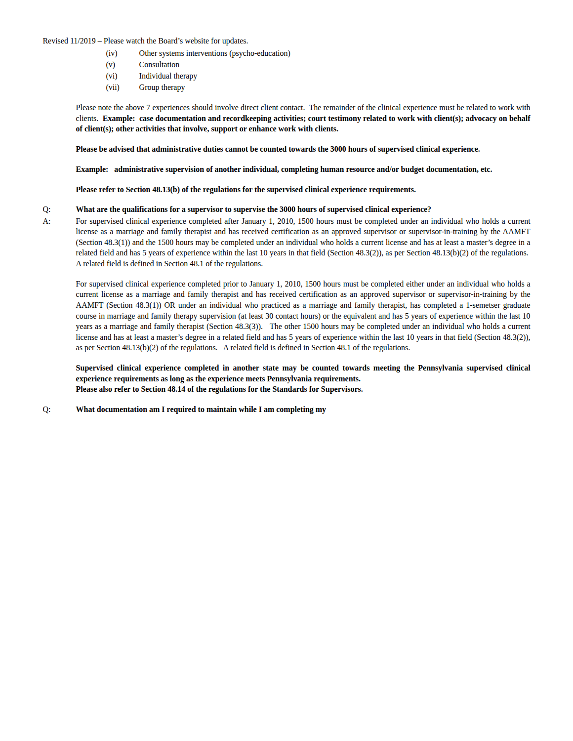Revised 11/2019 – Please watch the Board’s website for updates.
(iv) Other systems interventions (psycho-education)
(v) Consultation
(vi) Individual therapy
(vii) Group therapy
Please note the above 7 experiences should involve direct client contact. The remainder of the clinical experience must be related to work with clients. Example: case documentation and recordkeeping activities; court testimony related to work with client(s); advocacy on behalf of client(s); other activities that involve, support or enhance work with clients.
Please be advised that administrative duties cannot be counted towards the 3000 hours of supervised clinical experience.
Example: administrative supervision of another individual, completing human resource and/or budget documentation, etc.
Please refer to Section 48.13(b) of the regulations for the supervised clinical experience requirements.
Q: What are the qualifications for a supervisor to supervise the 3000 hours of supervised clinical experience?
A: For supervised clinical experience completed after January 1, 2010, 1500 hours must be completed under an individual who holds a current license as a marriage and family therapist and has received certification as an approved supervisor or supervisor-in-training by the AAMFT (Section 48.3(1)) and the 1500 hours may be completed under an individual who holds a current license and has at least a master’s degree in a related field and has 5 years of experience within the last 10 years in that field (Section 48.3(2)), as per Section 48.13(b)(2) of the regulations. A related field is defined in Section 48.1 of the regulations.
For supervised clinical experience completed prior to January 1, 2010, 1500 hours must be completed either under an individual who holds a current license as a marriage and family therapist and has received certification as an approved supervisor or supervisor-in-training by the AAMFT (Section 48.3(1)) OR under an individual who practiced as a marriage and family therapist, has completed a 1-semetser graduate course in marriage and family therapy supervision (at least 30 contact hours) or the equivalent and has 5 years of experience within the last 10 years as a marriage and family therapist (Section 48.3(3)). The other 1500 hours may be completed under an individual who holds a current license and has at least a master’s degree in a related field and has 5 years of experience within the last 10 years in that field (Section 48.3(2)), as per Section 48.13(b)(2) of the regulations. A related field is defined in Section 48.1 of the regulations.
Supervised clinical experience completed in another state may be counted towards meeting the Pennsylvania supervised clinical experience requirements as long as the experience meets Pennsylvania requirements.
Please also refer to Section 48.14 of the regulations for the Standards for Supervisors.
Q: What documentation am I required to maintain while I am completing my